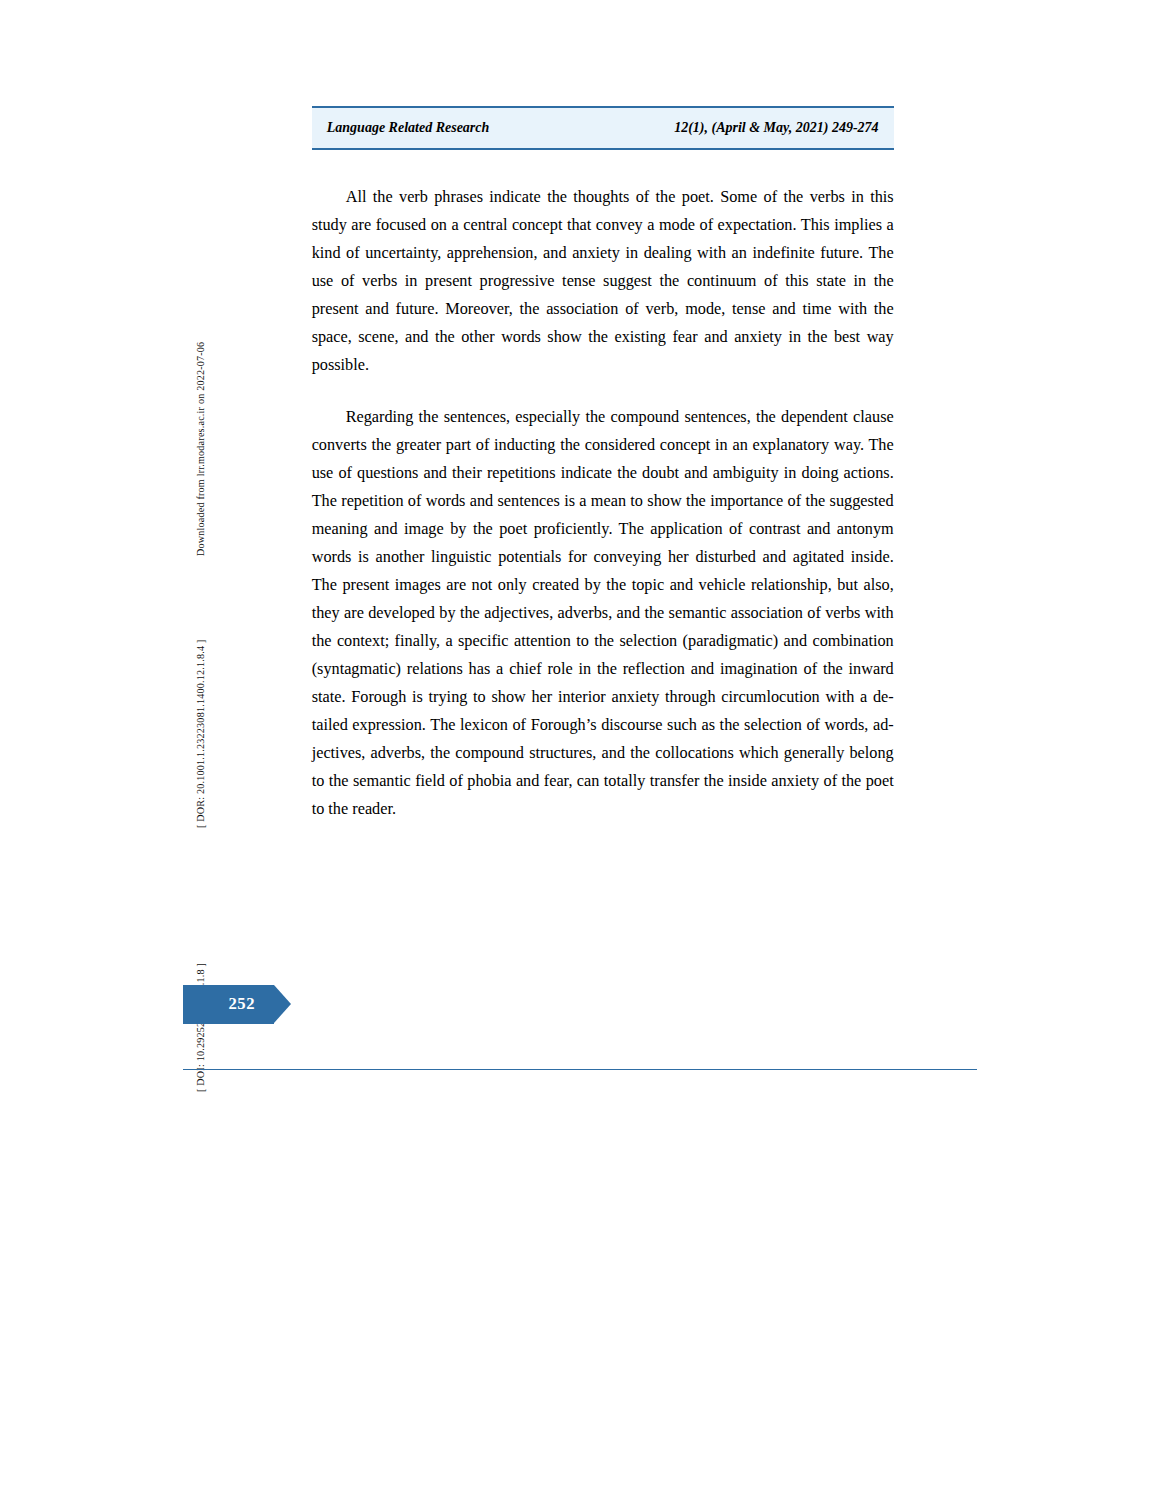Downloaded from lrr.modares.ac.ir on 2022-07-06
[ DOR: 20.1001.1.23223081.1400.12.1.8.4 ]
[ DOI: 10.29252/LRR.12.1.8 ]
Language Related Research 12(1), (April & May, 2021) 249-274
All the verb phrases indicate the thoughts of the poet. Some of the verbs in this study are focused on a central concept that convey a mode of expectation. This implies a kind of uncertainty, apprehension, and anxiety in dealing with an indefinite future. The use of verbs in present progressive tense suggest the continuum of this state in the present and future. Moreover, the association of verb, mode, tense and time with the space, scene, and the other words show the existing fear and anxiety in the best way possible.
Regarding the sentences, especially the compound sentences, the dependent clause converts the greater part of inducting the considered concept in an explanatory way. The use of questions and their repetitions indicate the doubt and ambiguity in doing actions. The repetition of words and sentences is a mean to show the importance of the suggested meaning and image by the poet proficiently. The application of contrast and antonym words is another linguistic potentials for conveying her disturbed and agitated inside. The present images are not only created by the topic and vehicle relationship, but also, they are developed by the adjectives, adverbs, and the semantic association of verbs with the context; finally, a specific attention to the selection (paradigmatic) and combination (syntagmatic) relations has a chief role in the reflection and imagination of the inward state. Forough is trying to show her interior anxiety through circumlocution with a detailed expression. The lexicon of Forough’s discourse such as the selection of words, adjectives, adverbs, the compound structures, and the collocations which generally belong to the semantic field of phobia and fear, can totally transfer the inside anxiety of the poet to the reader.
252